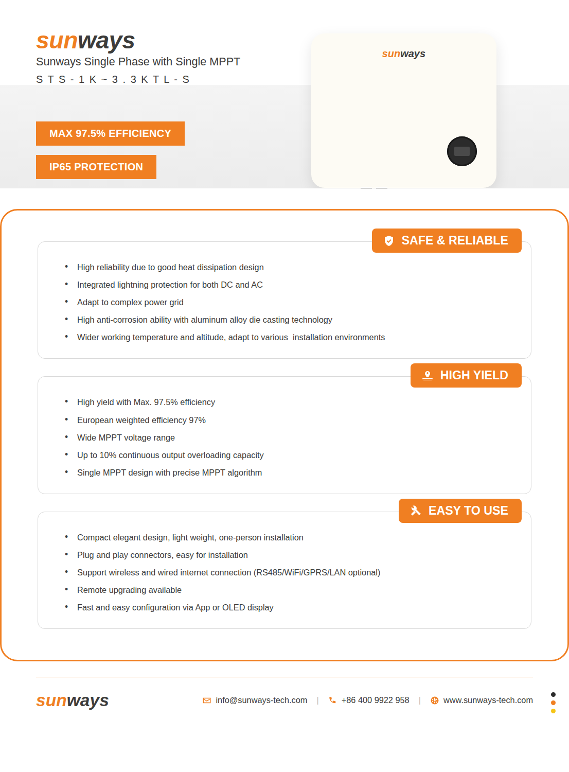sun ways
Sunways Single Phase with Single MPPT
S T S - 1 K ~ 3 . 3 K T L - S
MAX 97.5% EFFICIENCY IP65 PROTECTION
sun ways
SAFE & RELIABLE
High reliability due to good heat dissipation design
Integrated lightning protection for both DC and AC
Adapt to complex power grid
High anti-corrosion ability with aluminum alloy die casting technology
Wider working temperature and altitude, adapt to various installation environments
HIGH YIELD
High yield with Max. 97.5% efficiency
European weighted efficiency 97%
Wide MPPT voltage range
Up to 10% continuous output overloading capacity
Single MPPT design with precise MPPT algorithm
EASY TO USE
Compact elegant design, light weight, one-person installation
Plug and play connectors, easy for installation
Support wireless and wired internet connection (RS485/WiFi/GPRS/LAN optional)
Remote upgrading available
Fast and easy configuration via App or OLED display
sun ways
info@sunways-tech.com | +86 400 9922 958 | www.sunways-tech.com